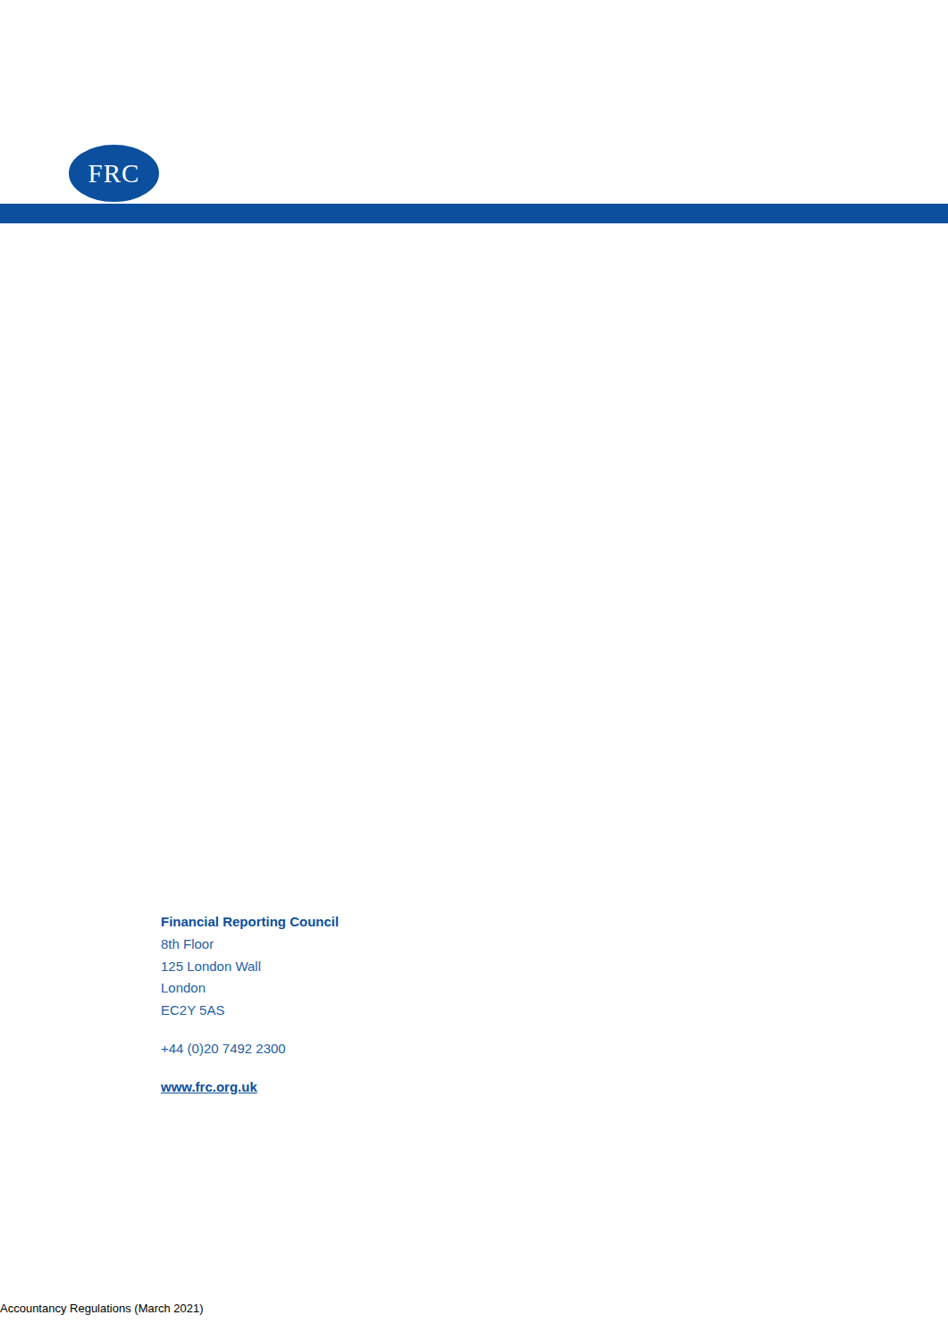FRC
Financial Reporting Council
8th Floor
125 London Wall
London
EC2Y 5AS
+44 (0)20 7492 2300
www.frc.org.uk
Accountancy Regulations (March 2021)